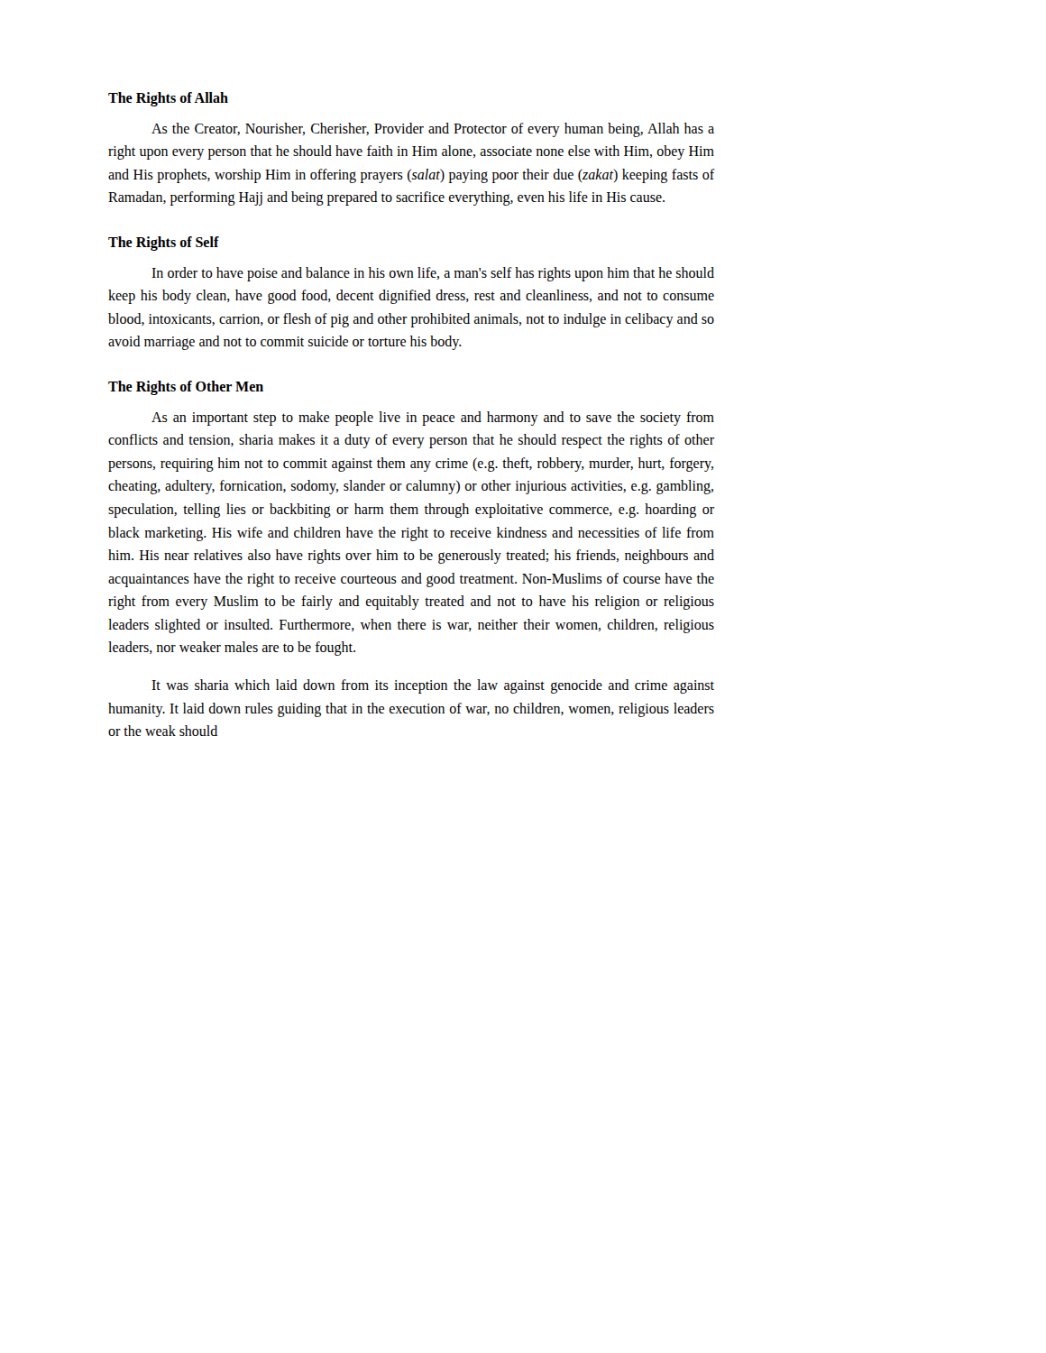The Rights of Allah
As the Creator, Nourisher, Cherisher, Provider and Protector of every human being, Allah has a right upon every person that he should have faith in Him alone, associate none else with Him, obey Him and His prophets, worship Him in offering prayers (salat) paying poor their due (zakat) keeping fasts of Ramadan, performing Hajj and being prepared to sacrifice everything, even his life in His cause.
The Rights of Self
In order to have poise and balance in his own life, a man's self has rights upon him that he should keep his body clean, have good food, decent dignified dress, rest and cleanliness, and not to consume blood, intoxicants, carrion, or flesh of pig and other prohibited animals, not to indulge in celibacy and so avoid marriage and not to commit suicide or torture his body.
The Rights of Other Men
As an important step to make people live in peace and harmony and to save the society from conflicts and tension, sharia makes it a duty of every person that he should respect the rights of other persons, requiring him not to commit against them any crime (e.g. theft, robbery, murder, hurt, forgery, cheating, adultery, fornication, sodomy, slander or calumny) or other injurious activities, e.g. gambling, speculation, telling lies or backbiting or harm them through exploitative commerce, e.g. hoarding or black marketing. His wife and children have the right to receive kindness and necessities of life from him. His near relatives also have rights over him to be generously treated; his friends, neighbours and acquaintances have the right to receive courteous and good treatment. Non-Muslims of course have the right from every Muslim to be fairly and equitably treated and not to have his religion or religious leaders slighted or insulted. Furthermore, when there is war, neither their women, children, religious leaders, nor weaker males are to be fought.
It was sharia which laid down from its inception the law against genocide and crime against humanity. It laid down rules guiding that in the execution of war, no children, women, religious leaders or the weak should